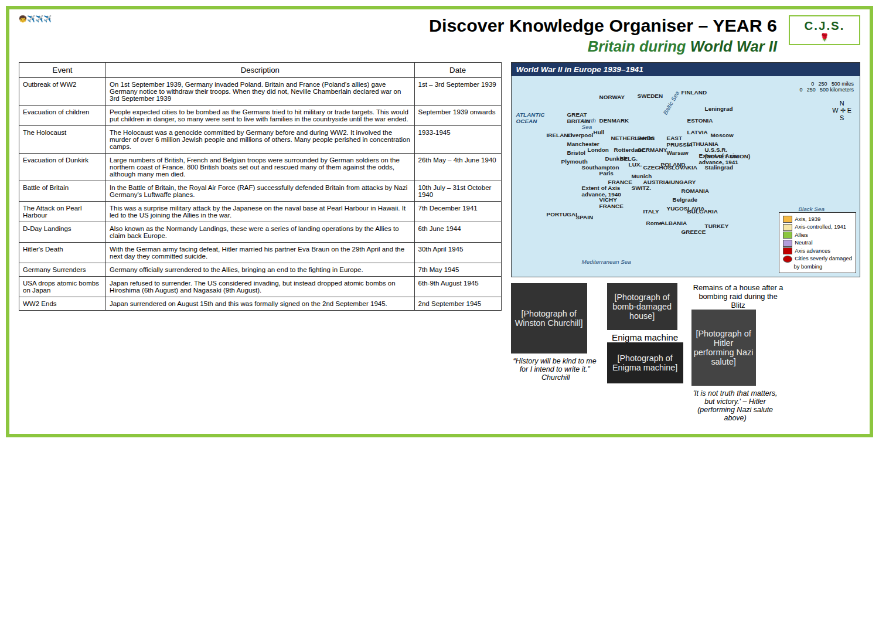🧒✈️✈️✈️
Discover Knowledge Organiser – YEAR 6
Britain during World War II
C.J.S.
🌹
| Event | Description | Date |
| --- | --- | --- |
| Outbreak of WW2 | On 1st September 1939, Germany invaded Poland. Britain and France (Poland's allies) gave Germany notice to withdraw their troops. When they did not, Neville Chamberlain declared war on 3rd September 1939 | 1st – 3rd September 1939 |
| Evacuation of children | People expected cities to be bombed as the Germans tried to hit military or trade targets. This would put children in danger, so many were sent to live with families in the countryside until the war ended. | September 1939 onwards |
| The Holocaust | The Holocaust was a genocide committed by Germany before and during WW2. It involved the murder of over 6 million Jewish people and millions of others. Many people perished in concentration camps. | 1933-1945 |
| Evacuation of Dunkirk | Large numbers of British, French and Belgian troops were surrounded by German soldiers on the northern coast of France. 800 British boats set out and rescued many of them against the odds, although many men died. | 26th May – 4th June 1940 |
| Battle of Britain | In the Battle of Britain, the Royal Air Force (RAF) successfully defended Britain from attacks by Nazi Germany's Luftwaffe planes. | 10th July – 31st October 1940 |
| The Attack on Pearl Harbour | This was a surprise military attack by the Japanese on the naval base at Pearl Harbour in Hawaii. It led to the US joining the Allies in the war. | 7th December 1941 |
| D-Day Landings | Also known as the Normandy Landings, these were a series of landing operations by the Allies to claim back Europe. | 6th June 1944 |
| Hitler's Death | With the German army facing defeat, Hitler married his partner Eva Braun on the 29th April and the next day they committed suicide. | 30th April 1945 |
| Germany Surrenders | Germany officially surrendered to the Allies, bringing an end to the fighting in Europe. | 7th May 1945 |
| USA drops atomic bombs on Japan | Japan refused to surrender. The US considered invading, but instead dropped atomic bombs on Hiroshima (6th August) and Nagasaki (9th August). | 6th-9th August 1945 |
| WW2 Ends | Japan surrendered on August 15th and this was formally signed on the 2nd September 1945. | 2nd September 1945 |
World War II in Europe 1939–1941
0 250 500 miles
0 250 500 kilometers
N
W ✛ E
S
ATLANTIC
OCEAN
North
Sea
Baltic Sea
Black Sea
Mediterranean Sea
NORWAY SWEDEN FINLAND Leningrad ESTONIA LATVIA LITHUANIA Moscow U.S.S.R.
(SOVIET UNION) DENMARK GREAT
BRITAIN IRELAND Liverpool Hull Manchester Bristol London Plymouth Southampton Dunkirk Rotterdam NETHERLANDS BELG. LUX. Paris FRANCE GERMANY Berlin EAST
PRUSSIA Warsaw POLAND CZECHOSLOVAKIA Munich AUSTRIA HUNGARY SWITZ. ROMANIA Belgrade YUGOSLAVIA BULGARIA ITALY Rome ALBANIA GREECE TURKEY PORTUGAL SPAIN VICHY
FRANCE Stalingrad Extent of Axis
advance, 1940 Extent of Axis
advance, 1941
Axis, 1939
Axis-controlled, 1941
Allies
Neutral
Axis advances
Cities severly damaged
by bombing
[Photograph of Winston Churchill]
“History will be kind to me for I intend to write it.” Churchill
[Photograph of bomb-damaged house]
Enigma machine
[Photograph of Enigma machine]
Remains of a house after a bombing raid during the Blitz
[Photograph of Hitler performing Nazi salute]
'It is not truth that matters, but victory.' – Hitler (performing Nazi salute above)